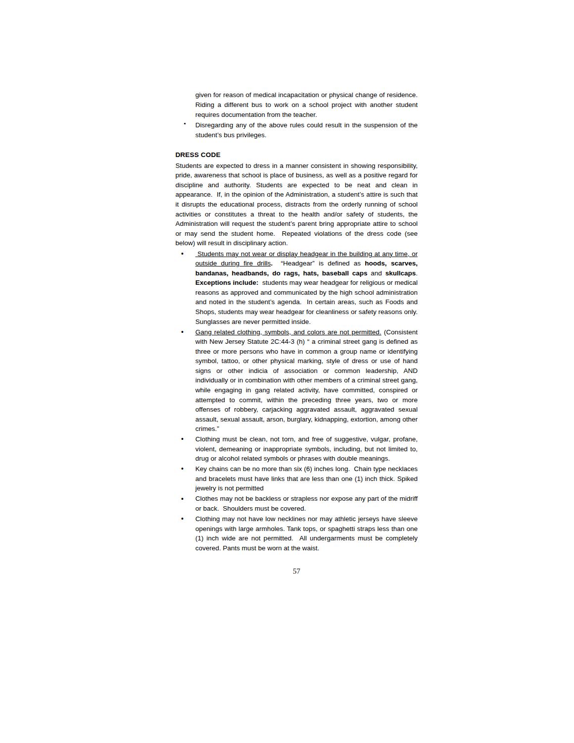given for reason of medical incapacitation or physical change of residence. Riding a different bus to work on a school project with another student requires documentation from the teacher.
Disregarding any of the above rules could result in the suspension of the student’s bus privileges.
DRESS CODE
Students are expected to dress in a manner consistent in showing responsibility, pride, awareness that school is place of business, as well as a positive regard for discipline and authority. Students are expected to be neat and clean in appearance. If, in the opinion of the Administration, a student’s attire is such that it disrupts the educational process, distracts from the orderly running of school activities or constitutes a threat to the health and/or safety of students, the Administration will request the student’s parent bring appropriate attire to school or may send the student home. Repeated violations of the dress code (see below) will result in disciplinary action.
Students may not wear or display headgear in the building at any time, or outside during fire drills. “Headgear” is defined as hoods, scarves, bandanas, headbands, do rags, hats, baseball caps and skullcaps. Exceptions include: students may wear headgear for religious or medical reasons as approved and communicated by the high school administration and noted in the student’s agenda. In certain areas, such as Foods and Shops, students may wear headgear for cleanliness or safety reasons only. Sunglasses are never permitted inside.
Gang related clothing, symbols, and colors are not permitted. (Consistent with New Jersey Statute 2C:44-3 (h) “ a criminal street gang is defined as three or more persons who have in common a group name or identifying symbol, tattoo, or other physical marking, style of dress or use of hand signs or other indicia of association or common leadership, AND individually or in combination with other members of a criminal street gang, while engaging in gang related activity, have committed, conspired or attempted to commit, within the preceding three years, two or more offenses of robbery, carjacking aggravated assault, aggravated sexual assault, sexual assault, arson, burglary, kidnapping, extortion, among other crimes.”
Clothing must be clean, not torn, and free of suggestive, vulgar, profane, violent, demeaning or inappropriate symbols, including, but not limited to, drug or alcohol related symbols or phrases with double meanings.
Key chains can be no more than six (6) inches long. Chain type necklaces and bracelets must have links that are less than one (1) inch thick. Spiked jewelry is not permitted
Clothes may not be backless or strapless nor expose any part of the midriff or back. Shoulders must be covered.
Clothing may not have low necklines nor may athletic jerseys have sleeve openings with large armholes. Tank tops, or spaghetti straps less than one (1) inch wide are not permitted. All undergarments must be completely covered. Pants must be worn at the waist.
57